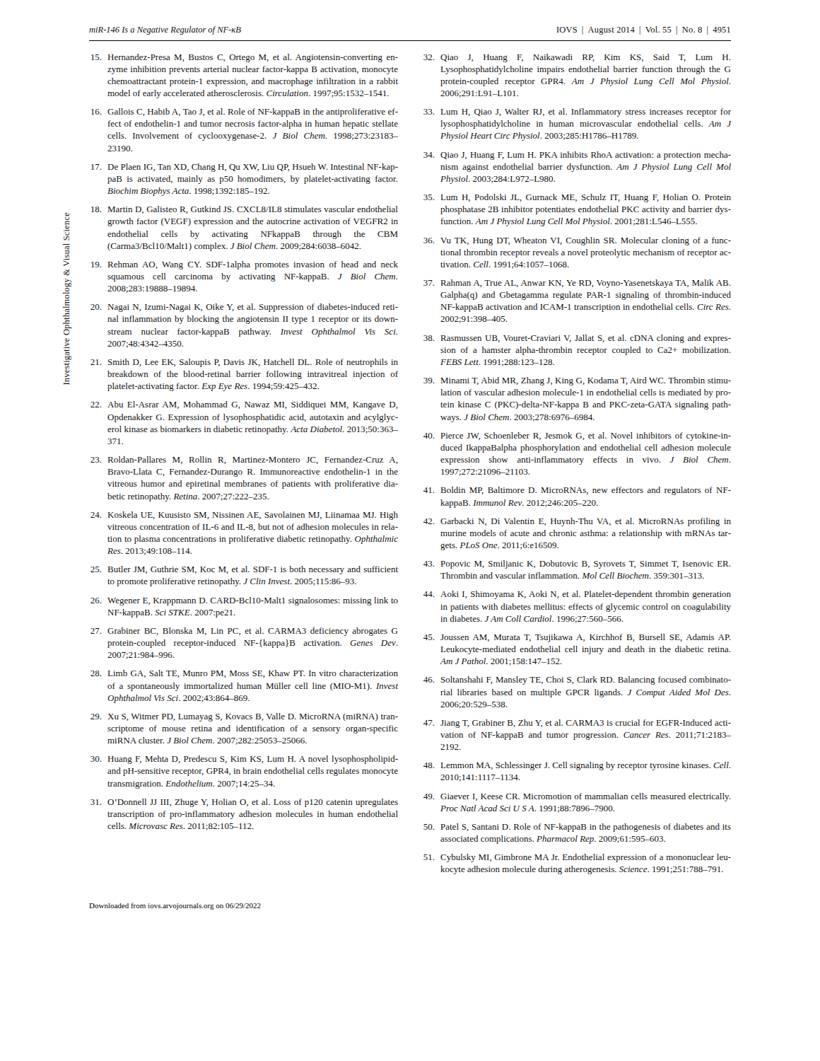miR-146 Is a Negative Regulator of NF-κB
IOVS|August 2014|Vol. 55|No. 8|4951
Investigative Ophthalmology & Visual Science
15. Hernandez-Presa M, Bustos C, Ortego M, et al. Angiotensin-converting enzyme inhibition prevents arterial nuclear factor-kappa B activation, monocyte chemoattractant protein-1 expression, and macrophage infiltration in a rabbit model of early accelerated atherosclerosis. Circulation. 1997;95:1532–1541.
16. Gallois C, Habib A, Tao J, et al. Role of NF-kappaB in the antiproliferative effect of endothelin-1 and tumor necrosis factor-alpha in human hepatic stellate cells. Involvement of cyclooxygenase-2. J Biol Chem. 1998;273:23183–23190.
17. De Plaen IG, Tan XD, Chang H, Qu XW, Liu QP, Hsueh W. Intestinal NF-kappaB is activated, mainly as p50 homodimers, by platelet-activating factor. Biochim Biophys Acta. 1998;1392:185–192.
18. Martin D, Galisteo R, Gutkind JS. CXCL8/IL8 stimulates vascular endothelial growth factor (VEGF) expression and the autocrine activation of VEGFR2 in endothelial cells by activating NFkappaB through the CBM (Carma3/Bcl10/Malt1) complex. J Biol Chem. 2009;284:6038–6042.
19. Rehman AO, Wang CY. SDF-1alpha promotes invasion of head and neck squamous cell carcinoma by activating NF-kappaB. J Biol Chem. 2008;283:19888–19894.
20. Nagai N, Izumi-Nagai K, Oike Y, et al. Suppression of diabetes-induced retinal inflammation by blocking the angiotensin II type 1 receptor or its downstream nuclear factor-kappaB pathway. Invest Ophthalmol Vis Sci. 2007;48:4342–4350.
21. Smith D, Lee EK, Saloupis P, Davis JK, Hatchell DL. Role of neutrophils in breakdown of the blood-retinal barrier following intravitreal injection of platelet-activating factor. Exp Eye Res. 1994;59:425–432.
22. Abu El-Asrar AM, Mohammad G, Nawaz MI, Siddiquei MM, Kangave D, Opdenakker G. Expression of lysophosphatidic acid, autotaxin and acylglycerol kinase as biomarkers in diabetic retinopathy. Acta Diabetol. 2013;50:363–371.
23. Roldan-Pallares M, Rollin R, Martinez-Montero JC, Fernandez-Cruz A, Bravo-Llata C, Fernandez-Durango R. Immunoreactive endothelin-1 in the vitreous humor and epiretinal membranes of patients with proliferative diabetic retinopathy. Retina. 2007;27:222–235.
24. Koskela UE, Kuusisto SM, Nissinen AE, Savolainen MJ, Liinamaa MJ. High vitreous concentration of IL-6 and IL-8, but not of adhesion molecules in relation to plasma concentrations in proliferative diabetic retinopathy. Ophthalmic Res. 2013;49:108–114.
25. Butler JM, Guthrie SM, Koc M, et al. SDF-1 is both necessary and sufficient to promote proliferative retinopathy. J Clin Invest. 2005;115:86–93.
26. Wegener E, Krappmann D. CARD-Bcl10-Malt1 signalosomes: missing link to NF-kappaB. Sci STKE. 2007:pe21.
27. Grabiner BC, Blonska M, Lin PC, et al. CARMA3 deficiency abrogates G protein-coupled receptor-induced NF-{kappa}B activation. Genes Dev. 2007;21:984–996.
28. Limb GA, Salt TE, Munro PM, Moss SE, Khaw PT. In vitro characterization of a spontaneously immortalized human Müller cell line (MIO-M1). Invest Ophthalmol Vis Sci. 2002;43:864–869.
29. Xu S, Witmer PD, Lumayag S, Kovacs B, Valle D. MicroRNA (miRNA) transcriptome of mouse retina and identification of a sensory organ-specific miRNA cluster. J Biol Chem. 2007;282:25053–25066.
30. Huang F, Mehta D, Predescu S, Kim KS, Lum H. A novel lysophospholipid- and pH-sensitive receptor, GPR4, in brain endothelial cells regulates monocyte transmigration. Endothelium. 2007;14:25–34.
31. O’Donnell JJ III, Zhuge Y, Holian O, et al. Loss of p120 catenin upregulates transcription of pro-inflammatory adhesion molecules in human endothelial cells. Microvasc Res. 2011;82:105–112.
32. Qiao J, Huang F, Naikawadi RP, Kim KS, Said T, Lum H. Lysophosphatidylcholine impairs endothelial barrier function through the G protein-coupled receptor GPR4. Am J Physiol Lung Cell Mol Physiol. 2006;291:L91–L101.
33. Lum H, Qiao J, Walter RJ, et al. Inflammatory stress increases receptor for lysophosphatidylcholine in human microvascular endothelial cells. Am J Physiol Heart Circ Physiol. 2003;285:H1786–H1789.
34. Qiao J, Huang F, Lum H. PKA inhibits RhoA activation: a protection mechanism against endothelial barrier dysfunction. Am J Physiol Lung Cell Mol Physiol. 2003;284:L972–L980.
35. Lum H, Podolski JL, Gurnack ME, Schulz IT, Huang F, Holian O. Protein phosphatase 2B inhibitor potentiates endothelial PKC activity and barrier dysfunction. Am J Physiol Lung Cell Mol Physiol. 2001;281:L546–L555.
36. Vu TK, Hung DT, Wheaton VI, Coughlin SR. Molecular cloning of a functional thrombin receptor reveals a novel proteolytic mechanism of receptor activation. Cell. 1991;64:1057–1068.
37. Rahman A, True AL, Anwar KN, Ye RD, Voyno-Yasenetskaya TA, Malik AB. Galpha(q) and Gbetagamma regulate PAR-1 signaling of thrombin-induced NF-kappaB activation and ICAM-1 transcription in endothelial cells. Circ Res. 2002;91:398–405.
38. Rasmussen UB, Vouret-Craviari V, Jallat S, et al. cDNA cloning and expression of a hamster alpha-thrombin receptor coupled to Ca2+ mobilization. FEBS Lett. 1991;288:123–128.
39. Minami T, Abid MR, Zhang J, King G, Kodama T, Aird WC. Thrombin stimulation of vascular adhesion molecule-1 in endothelial cells is mediated by protein kinase C (PKC)-delta-NF-kappa B and PKC-zeta-GATA signaling pathways. J Biol Chem. 2003;278:6976–6984.
40. Pierce JW, Schoenleber R, Jesmok G, et al. Novel inhibitors of cytokine-induced IkappaBalpha phosphorylation and endothelial cell adhesion molecule expression show anti-inflammatory effects in vivo. J Biol Chem. 1997;272:21096–21103.
41. Boldin MP, Baltimore D. MicroRNAs, new effectors and regulators of NF-kappaB. Immunol Rev. 2012;246:205–220.
42. Garbacki N, Di Valentin E, Huynh-Thu VA, et al. MicroRNAs profiling in murine models of acute and chronic asthma: a relationship with mRNAs targets. PLoS One. 2011;6:e16509.
43. Popovic M, Smiljanic K, Dobutovic B, Syrovets T, Simmet T, Isenovic ER. Thrombin and vascular inflammation. Mol Cell Biochem. 359:301–313.
44. Aoki I, Shimoyama K, Aoki N, et al. Platelet-dependent thrombin generation in patients with diabetes mellitus: effects of glycemic control on coagulability in diabetes. J Am Coll Cardiol. 1996;27:560–566.
45. Joussen AM, Murata T, Tsujikawa A, Kirchhof B, Bursell SE, Adamis AP. Leukocyte-mediated endothelial cell injury and death in the diabetic retina. Am J Pathol. 2001;158:147–152.
46. Soltanshahi F, Mansley TE, Choi S, Clark RD. Balancing focused combinatorial libraries based on multiple GPCR ligands. J Comput Aided Mol Des. 2006;20:529–538.
47. Jiang T, Grabiner B, Zhu Y, et al. CARMA3 is crucial for EGFR-Induced activation of NF-kappaB and tumor progression. Cancer Res. 2011;71:2183–2192.
48. Lemmon MA, Schlessinger J. Cell signaling by receptor tyrosine kinases. Cell. 2010;141:1117–1134.
49. Giaever I, Keese CR. Micromotion of mammalian cells measured electrically. Proc Natl Acad Sci U S A. 1991;88:7896–7900.
50. Patel S, Santani D. Role of NF-kappaB in the pathogenesis of diabetes and its associated complications. Pharmacol Rep. 2009;61:595–603.
51. Cybulsky MI, Gimbrone MA Jr. Endothelial expression of a mononuclear leukocyte adhesion molecule during atherogenesis. Science. 1991;251:788–791.
Downloaded from iovs.arvojournals.org on 06/29/2022